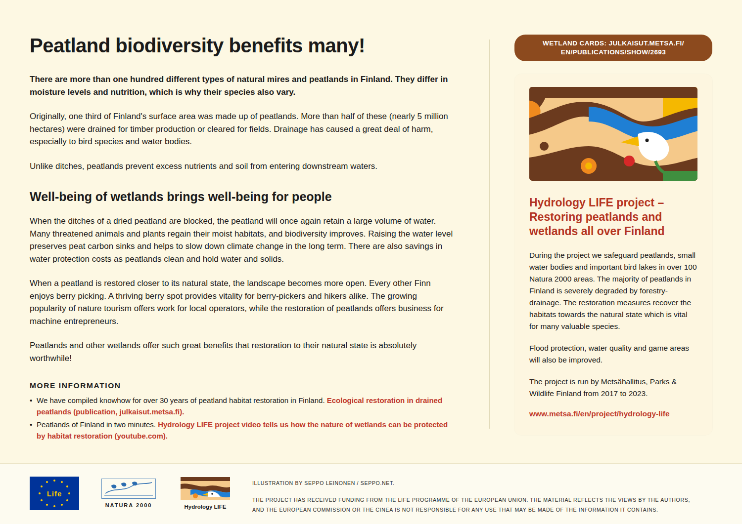Peatland biodiversity benefits many!
There are more than one hundred different types of natural mires and peatlands in Finland. They differ in moisture levels and nutrition, which is why their species also vary.
Originally, one third of Finland's surface area was made up of peatlands. More than half of these (nearly 5 million hectares) were drained for timber production or cleared for fields. Drainage has caused a great deal of harm, especially to bird species and water bodies.
Unlike ditches, peatlands prevent excess nutrients and soil from entering downstream waters.
Well-being of wetlands brings well-being for people
When the ditches of a dried peatland are blocked, the peatland will once again retain a large volume of water. Many threatened animals and plants regain their moist habitats, and biodiversity improves. Raising the water level preserves peat carbon sinks and helps to slow down climate change in the long term. There are also savings in water protection costs as peatlands clean and hold water and solids.
When a peatland is restored closer to its natural state, the landscape becomes more open. Every other Finn enjoys berry picking. A thriving berry spot provides vitality for berry-pickers and hikers alike. The growing popularity of nature tourism offers work for local operators, while the restoration of peatlands offers business for machine entrepreneurs.
Peatlands and other wetlands offer such great benefits that restoration to their natural state is absolutely worthwhile!
MORE INFORMATION
We have compiled knowhow for over 30 years of peatland habitat restoration in Finland. Ecological restoration in drained peatlands (publication, julkaisut.metsa.fi).
Peatlands of Finland in two minutes. Hydrology LIFE project video tells us how the nature of wetlands can be protected by habitat restoration (youtube.com).
WETLAND CARDS: JULKAISUT.METSA.FI/
EN/PUBLICATIONS/SHOW/2693
Hydrology LIFE project – Restoring peatlands and wetlands all over Finland
During the project we safeguard peatlands, small water bodies and important bird lakes in over 100 Natura 2000 areas. The majority of peatlands in Finland is severely degraded by forestry-drainage. The restoration measures recover the habitats towards the natural state which is vital for many valuable species.
Flood protection, water quality and game areas will also be improved.
The project is run by Metsähallitus, Parks & Wildlife Finland from 2017 to 2023.
www.metsa.fi/en/project/hydrology-life
Life
NATURA 2000
Hydrology LIFE
ILLUSTRATION BY SEPPO LEINONEN / SEPPO.NET.
THE PROJECT HAS RECEIVED FUNDING FROM THE LIFE PROGRAMME OF THE EUROPEAN UNION. THE MATERIAL REFLECTS THE VIEWS BY THE AUTHORS,
AND THE EUROPEAN COMMISSION OR THE CINEA IS NOT RESPONSIBLE FOR ANY USE THAT MAY BE MADE OF THE INFORMATION IT CONTAINS.